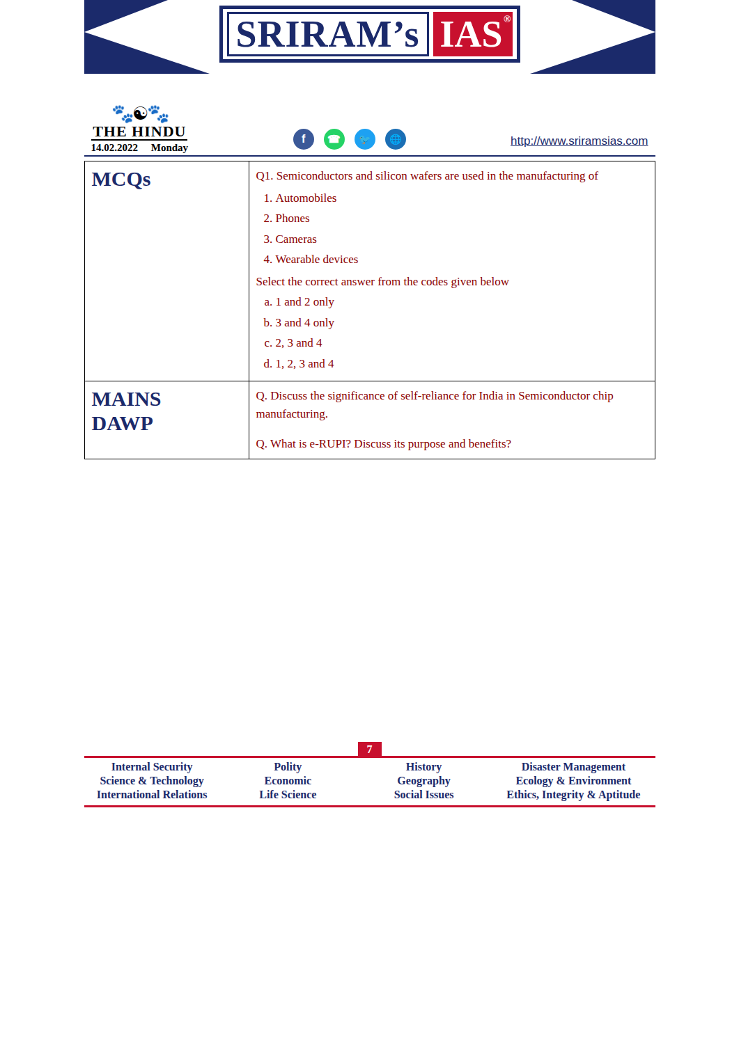SRIRAM’s
IAS®
🐾☯🐾
THE HINDU
14.02.2022 Monday
f ☎ 🐦 🌐
http://www.sriramsias.com
| MCQs | Q1. Semiconductors and silicon wafers are used in the manufacturing of Automobiles Phones Cameras Wearable devices Select the correct answer from the codes given below 1 and 2 only 3 and 4 only 2, 3 and 4 1, 2, 3 and 4 |
| MAINS DAWP | Q. Discuss the significance of self-reliance for India in Semiconductor chip manufacturing. Q. What is e-RUPI? Discuss its purpose and benefits? |
7
Internal Security
Polity
History
Disaster Management
Science & Technology
Economic
Geography
Ecology & Environment
International Relations
Life Science
Social Issues
Ethics, Integrity & Aptitude